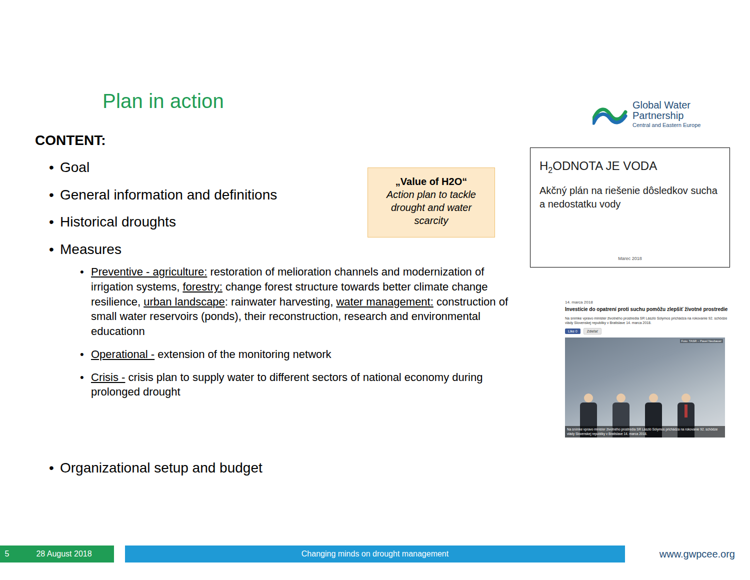Plan in action
CONTENT:
Goal
General information and definitions
Historical droughts
Measures
Preventive - agriculture: restoration of melioration channels and modernization of irrigation systems, forestry: change forest structure towards better climate change resilience, urban landscape: rainwater harvesting, water management: construction of small water reservoirs (ponds), their reconstruction, research and environmental educationn
Operational - extension of the monitoring network
Crisis - crisis plan to supply water to different sectors of national economy during prolonged drought
Organizational setup and budget
„Value of H2O“
Action plan to tackle drought and water scarcity
Global Water
Partnership
Central and Eastern Europe
H2ODNOTA JE VODA
Akčný plán na riešenie dôsledkov sucha
a nedostatku vody
Marec 2018
14. marca 2018
Investície do opatrení proti suchu pomôžu zlepšiť životné prostredie
Na snímke vpravo minister životného prostredia SR László Sólymos prichádza na rokovanie 92. schôdze vlády Slovenskej republiky v Bratislave 14. marca 2018.
Like 0 Zdieľať
Foto: TASR – Pavel Neubauer
Na snímke vpravo minister životného prostredia SR László Sólymos prichádza na rokovanie 92. schôdze vlády Slovenskej republiky v Bratislave 14. marca 2018.
5
28 August 2018
Changing minds on drought management
www.gwpcee.org